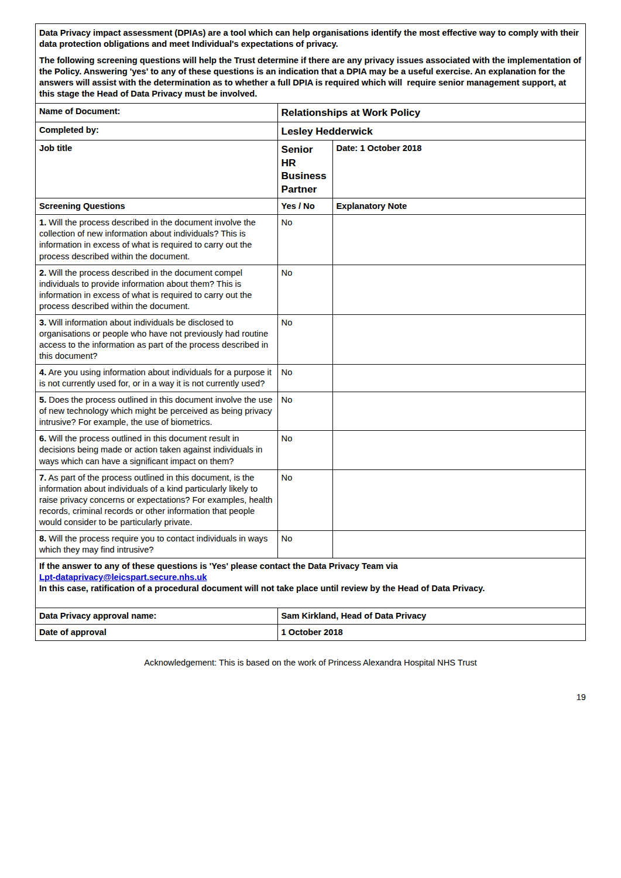| Data Privacy impact assessment (DPIAs) are a tool which can help organisations identify the most effective way to comply with their data protection obligations and meet Individual's expectations of privacy. The following screening questions will help the Trust determine if there are any privacy issues associated with the implementation of the Policy. Answering 'yes' to any of these questions is an indication that a DPIA may be a useful exercise. An explanation for the answers will assist with the determination as to whether a full DPIA is required which will require senior management support, at this stage the Head of Data Privacy must be involved. |
| Name of Document: | Relationships at Work Policy |
| Completed by: | Lesley Hedderwick |
| Job title | Senior HR Business Partner | Date: 1 October 2018 |
| Screening Questions | Yes / No | Explanatory Note |
| 1. Will the process described in the document involve the collection of new information about individuals? This is information in excess of what is required to carry out the process described within the document. | No | |
| 2. Will the process described in the document compel individuals to provide information about them? This is information in excess of what is required to carry out the process described within the document. | No | |
| 3. Will information about individuals be disclosed to organisations or people who have not previously had routine access to the information as part of the process described in this document? | No | |
| 4. Are you using information about individuals for a purpose it is not currently used for, or in a way it is not currently used? | No | |
| 5. Does the process outlined in this document involve the use of new technology which might be perceived as being privacy intrusive? For example, the use of biometrics. | No | |
| 6. Will the process outlined in this document result in decisions being made or action taken against individuals in ways which can have a significant impact on them? | No | |
| 7. As part of the process outlined in this document, is the information about individuals of a kind particularly likely to raise privacy concerns or expectations? For examples, health records, criminal records or other information that people would consider to be particularly private. | No | |
| 8. Will the process require you to contact individuals in ways which they may find intrusive? | No | |
| If the answer to any of these questions is 'Yes' please contact the Data Privacy Team via Lpt-dataprivacy@leicspart.secure.nhs.uk In this case, ratification of a procedural document will not take place until review by the Head of Data Privacy. |
| Data Privacy approval name: | Sam Kirkland, Head of Data Privacy |
| Date of approval | 1 October 2018 |
Acknowledgement: This is based on the work of Princess Alexandra Hospital NHS Trust
19